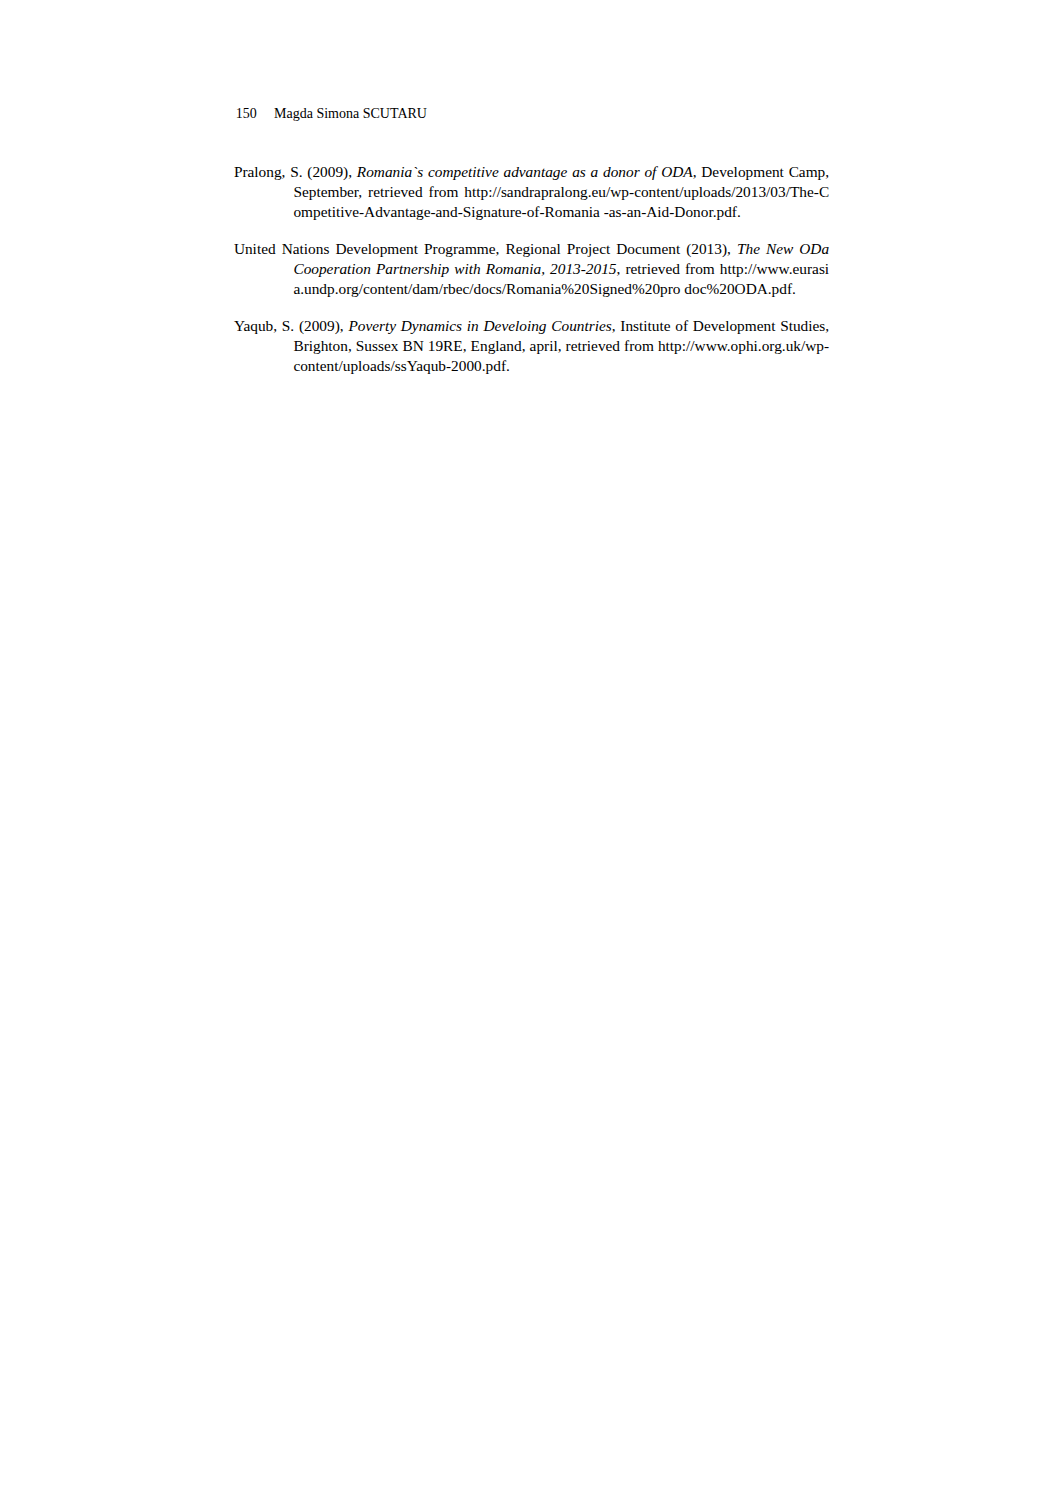150 Magda Simona SCUTARU
Pralong, S. (2009), Romania`s competitive advantage as a donor of ODA, Development Camp, September, retrieved from http://sandrapralong.eu/wp-content/uploads/2013/03/The-Competitive-Advantage-and-Signature-of-Romania -as-an-Aid-Donor.pdf.
United Nations Development Programme, Regional Project Document (2013), The New ODa Cooperation Partnership with Romania, 2013-2015, retrieved from http://www.eurasia.undp.org/content/dam/rbec/docs/Romania%20Signed%20pro doc%20ODA.pdf.
Yaqub, S. (2009), Poverty Dynamics in Develoing Countries, Institute of Development Studies, Brighton, Sussex BN 19RE, England, april, retrieved from http://www.ophi.org.uk/wp-content/uploads/ssYaqub-2000.pdf.